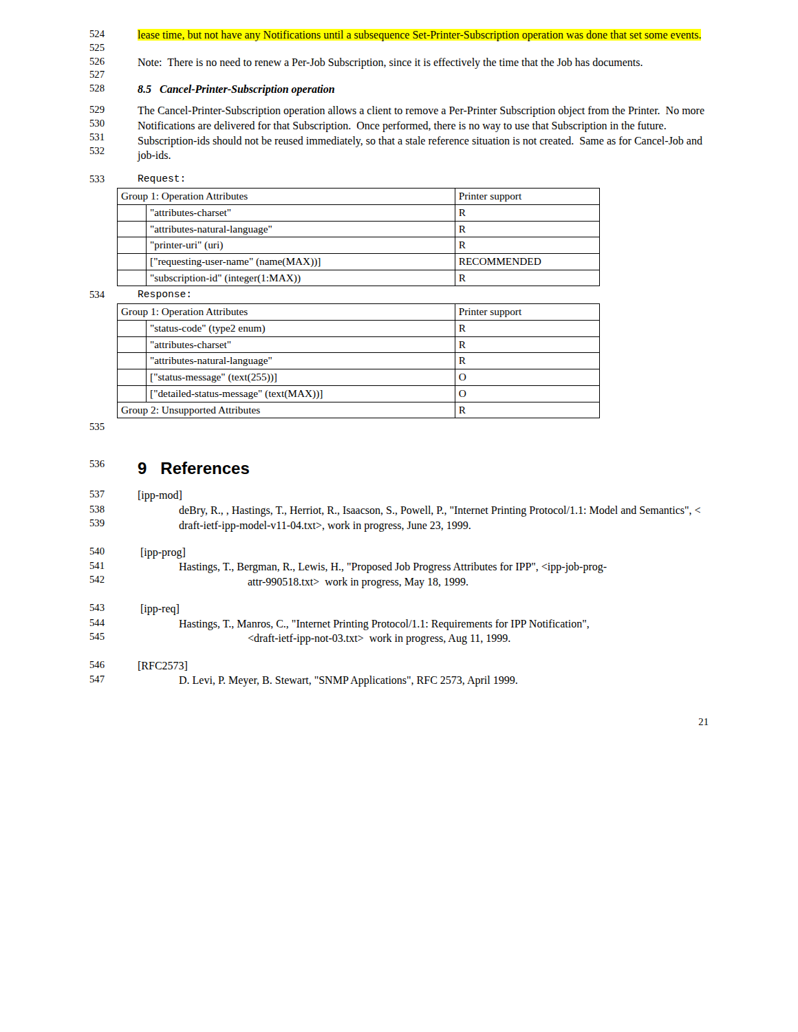524
525
lease time, but not have any Notifications until a subsequence Set-Printer-Subscription operation was done that set some events.
526
527
Note: There is no need to renew a Per-Job Subscription, since it is effectively the time that the Job has documents.
528
8.5 Cancel-Printer-Subscription operation
529
530
531
532
The Cancel-Printer-Subscription operation allows a client to remove a Per-Printer Subscription object from the Printer. No more Notifications are delivered for that Subscription. Once performed, there is no way to use that Subscription in the future. Subscription-ids should not be reused immediately, so that a stale reference situation is not created. Same as for Cancel-Job and job-ids.
533
Request:
| Group 1: Operation Attributes | Printer support |
| | "attributes-charset" | R |
| | "attributes-natural-language" | R |
| | "printer-uri" (uri) | R |
| | ["requesting-user-name" (name(MAX))] | RECOMMENDED |
| | "subscription-id" (integer(1:MAX)) | R |
534
Response:
| Group 1: Operation Attributes | Printer support |
| | "status-code" (type2 enum) | R |
| | "attributes-charset" | R |
| | "attributes-natural-language" | R |
| | ["status-message" (text(255))] | O |
| | ["detailed-status-message" (text(MAX))] | O |
| Group 2: Unsupported Attributes | R |
535
536
9 References
537
[ipp-mod]
538
539
deBry, R., , Hastings, T., Herriot, R., Isaacson, S., Powell, P., "Internet Printing Protocol/1.1: Model and Semantics", < draft-ietf-ipp-model-v11-04.txt>, work in progress, June 23, 1999.
540
[ipp-prog]
541
542
Hastings, T., Bergman, R., Lewis, H., "Proposed Job Progress Attributes for IPP", <ipp-job-prog-
attr-990518.txt> work in progress, May 18, 1999.
543
[ipp-req]
544
545
Hastings, T., Manros, C., "Internet Printing Protocol/1.1: Requirements for IPP Notification",
<draft-ietf-ipp-not-03.txt> work in progress, Aug 11, 1999.
546
[RFC2573]
547
D. Levi, P. Meyer, B. Stewart, "SNMP Applications", RFC 2573, April 1999.
21